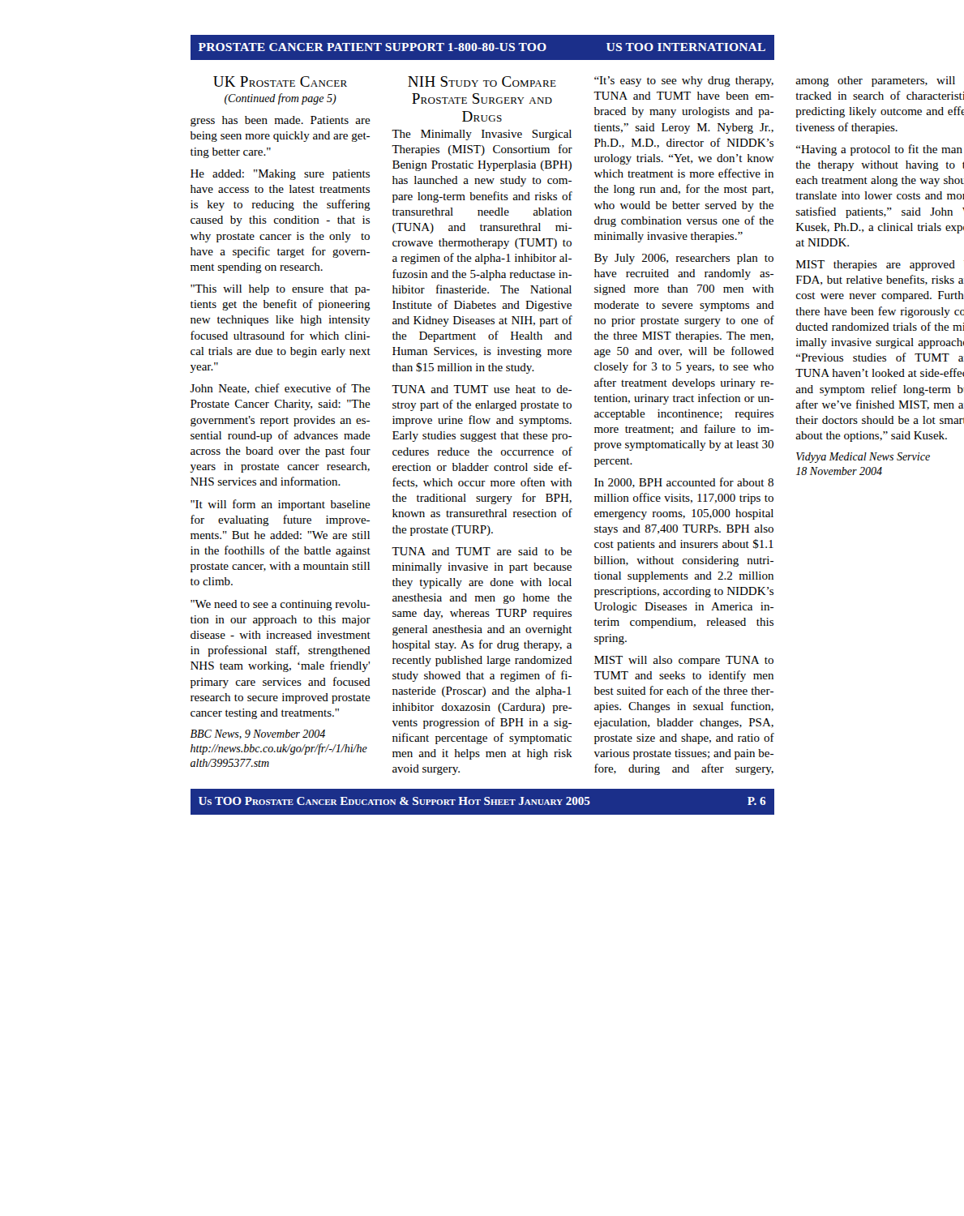Prostate Cancer Patient Support 1-800-80-Us TOO
Us TOO International
UK Prostate Cancer
(Continued from page 5)
gress has been made. Patients are being seen more quickly and are getting better care."
He added: "Making sure patients have access to the latest treatments is key to reducing the suffering caused by this condition - that is why prostate cancer is the only to have a specific target for government spending on research.
"This will help to ensure that patients get the benefit of pioneering new techniques like high intensity focused ultrasound for which clinical trials are due to begin early next year."
John Neate, chief executive of The Prostate Cancer Charity, said: "The government's report provides an essential round-up of advances made across the board over the past four years in prostate cancer research, NHS services and information.
"It will form an important baseline for evaluating future improvements." But he added: "We are still in the foothills of the battle against prostate cancer, with a mountain still to climb.
"We need to see a continuing revolution in our approach to this major disease - with increased investment in professional staff, strengthened NHS team working, ‘male friendly' primary care services and focused research to secure improved prostate cancer testing and treatments."
BBC News, 9 November 2004
http://news.bbc.co.uk/go/pr/fr/-/1/hi/health/3995377.stm
NIH Study to Compare Prostate Surgery and Drugs
The Minimally Invasive Surgical Therapies (MIST) Consortium for Benign Prostatic Hyperplasia (BPH) has launched a new study to compare long-term benefits and risks of transurethral needle ablation (TUNA) and transurethral microwave thermotherapy (TUMT) to a regimen of the alpha-1 inhibitor alfuzosin and the 5-alpha reductase inhibitor finasteride. The National Institute of Diabetes and Digestive and Kidney Diseases at NIH, part of the Department of Health and Human Services, is investing more than $15 million in the study.
TUNA and TUMT use heat to destroy part of the enlarged prostate to improve urine flow and symptoms. Early studies suggest that these procedures reduce the occurrence of erection or bladder control side effects, which occur more often with the traditional surgery for BPH, known as transurethral resection of the prostate (TURP).
TUNA and TUMT are said to be minimally invasive in part because they typically are done with local anesthesia and men go home the same day, whereas TURP requires general anesthesia and an overnight hospital stay. As for drug therapy, a recently published large randomized study showed that a regimen of finasteride (Proscar) and the alpha-1 inhibitor doxazosin (Cardura) prevents progression of BPH in a significant percentage of symptomatic men and it helps men at high risk avoid surgery.
“It’s easy to see why drug therapy, TUNA and TUMT have been embraced by many urologists and patients,” said Leroy M. Nyberg Jr., Ph.D., M.D., director of NIDDK’s urology trials. “Yet, we don’t know which treatment is more effective in the long run and, for the most part, who would be better served by the drug combination versus one of the minimally invasive therapies.”
By July 2006, researchers plan to have recruited and randomly assigned more than 700 men with moderate to severe symptoms and no prior prostate surgery to one of the three MIST therapies. The men, age 50 and over, will be followed closely for 3 to 5 years, to see who after treatment develops urinary retention, urinary tract infection or unacceptable incontinence; requires more treatment; and failure to improve symptomatically by at least 30 percent.
In 2000, BPH accounted for about 8 million office visits, 117,000 trips to emergency rooms, 105,000 hospital stays and 87,400 TURPs. BPH also cost patients and insurers about $1.1 billion, without considering nutritional supplements and 2.2 million prescriptions, according to NIDDK’s Urologic Diseases in America interim compendium, released this spring.
MIST will also compare TUNA to TUMT and seeks to identify men best suited for each of the three therapies. Changes in sexual function, ejaculation, bladder changes, PSA, prostate size and shape, and ratio of various prostate tissues; and pain before, during and after surgery, among other parameters, will be tracked in search of characteristics predicting likely outcome and effectiveness of therapies.
“Having a protocol to fit the man to the therapy without having to try each treatment along the way should translate into lower costs and more-satisfied patients,” said John W. Kusek, Ph.D., a clinical trials expert at NIDDK.
MIST therapies are approved by FDA, but relative benefits, risks and cost were never compared. Further, there have been few rigorously conducted randomized trials of the minimally invasive surgical approaches. “Previous studies of TUMT and TUNA haven’t looked at side-effects and symptom relief long-term but, after we’ve finished MIST, men and their doctors should be a lot smarter about the options,” said Kusek.
Vidyya Medical News Service
18 November 2004
Us TOO Prostate Cancer Education & Support Hot Sheet January 2005
P. 6